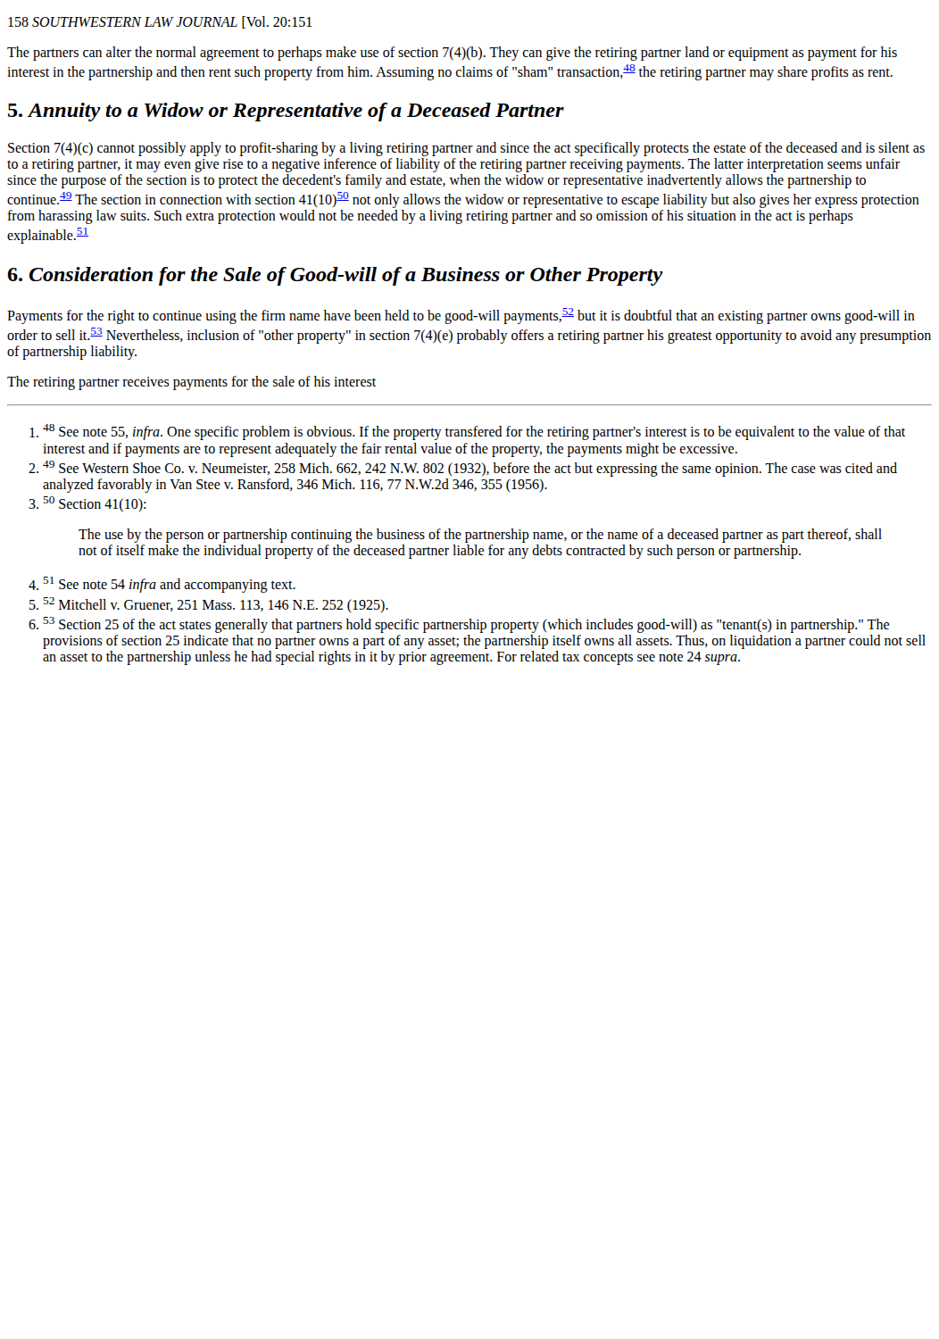158 SOUTHWESTERN LAW JOURNAL [Vol. 20:151
The partners can alter the normal agreement to perhaps make use of section 7(4)(b). They can give the retiring partner land or equipment as payment for his interest in the partnership and then rent such property from him. Assuming no claims of "sham" transaction,48 the retiring partner may share profits as rent.
5. Annuity to a Widow or Representative of a Deceased Partner
Section 7(4)(c) cannot possibly apply to profit-sharing by a living retiring partner and since the act specifically protects the estate of the deceased and is silent as to a retiring partner, it may even give rise to a negative inference of liability of the retiring partner receiving payments. The latter interpretation seems unfair since the purpose of the section is to protect the decedent's family and estate, when the widow or representative inadvertently allows the partnership to continue.49 The section in connection with section 41(10)50 not only allows the widow or representative to escape liability but also gives her express protection from harassing law suits. Such extra protection would not be needed by a living retiring partner and so omission of his situation in the act is perhaps explainable.51
6. Consideration for the Sale of Good-will of a Business or Other Property
Payments for the right to continue using the firm name have been held to be good-will payments,52 but it is doubtful that an existing partner owns good-will in order to sell it.53 Nevertheless, inclusion of "other property" in section 7(4)(e) probably offers a retiring partner his greatest opportunity to avoid any presumption of partnership liability.
The retiring partner receives payments for the sale of his interest
48 See note 55, infra. One specific problem is obvious. If the property transfered for the retiring partner's interest is to be equivalent to the value of that interest and if payments are to represent adequately the fair rental value of the property, the payments might be excessive.
49 See Western Shoe Co. v. Neumeister, 258 Mich. 662, 242 N.W. 802 (1932), before the act but expressing the same opinion. The case was cited and analyzed favorably in Van Stee v. Ransford, 346 Mich. 116, 77 N.W.2d 346, 355 (1956).
50 Section 41(10):
The use by the person or partnership continuing the business of the partnership name, or the name of a deceased partner as part thereof, shall not of itself make the individual property of the deceased partner liable for any debts contracted by such person or partnership.
51 See note 54 infra and accompanying text.
52 Mitchell v. Gruener, 251 Mass. 113, 146 N.E. 252 (1925).
53 Section 25 of the act states generally that partners hold specific partnership property (which includes good-will) as "tenant(s) in partnership." The provisions of section 25 indicate that no partner owns a part of any asset; the partnership itself owns all assets. Thus, on liquidation a partner could not sell an asset to the partnership unless he had special rights in it by prior agreement. For related tax concepts see note 24 supra.